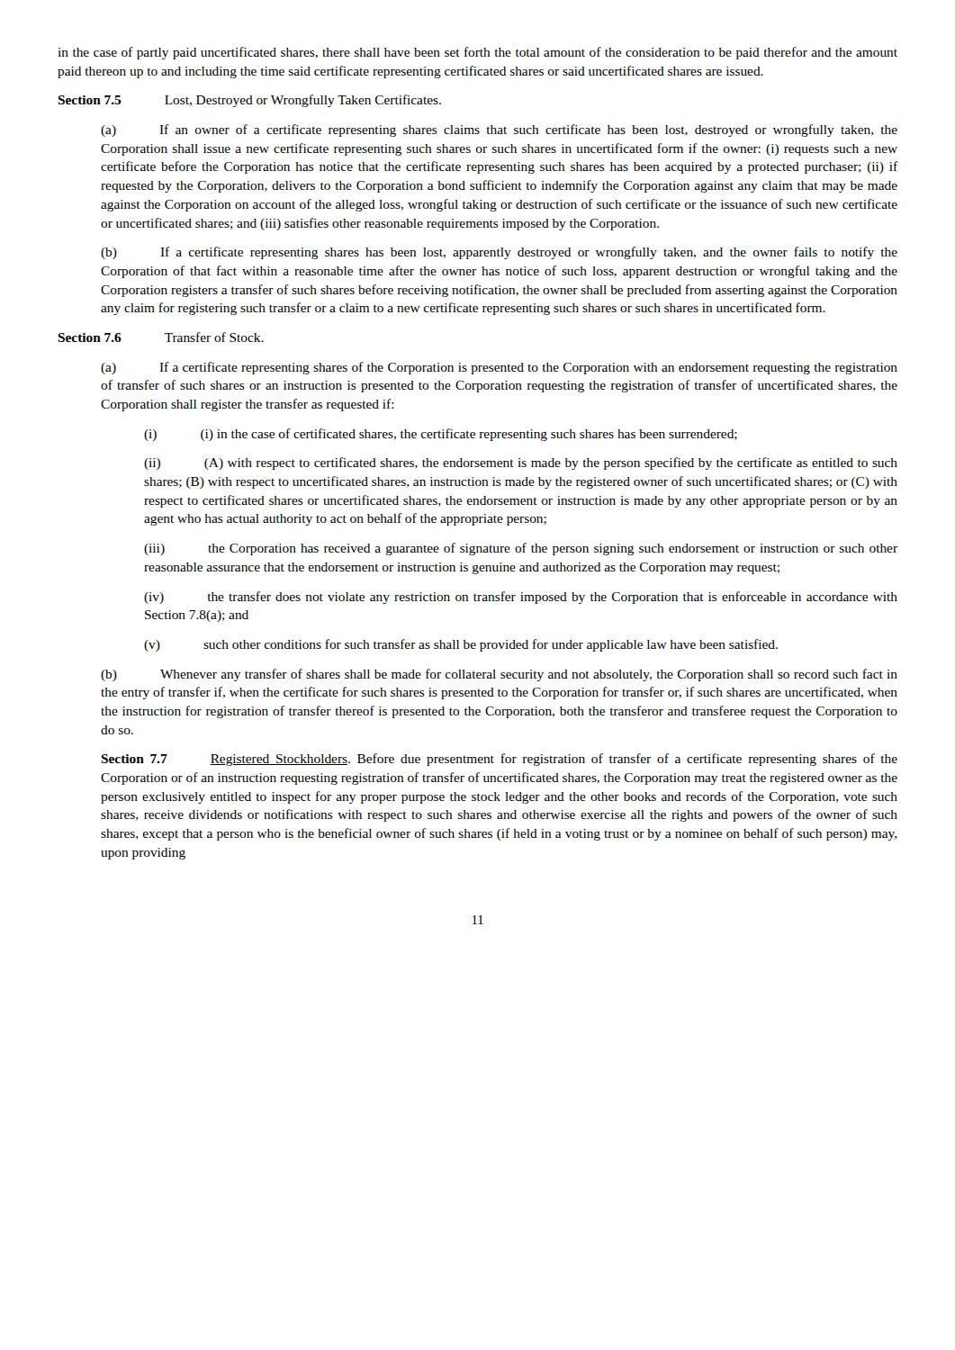in the case of partly paid uncertificated shares, there shall have been set forth the total amount of the consideration to be paid therefor and the amount paid thereon up to and including the time said certificate representing certificated shares or said uncertificated shares are issued.
Section 7.5 Lost, Destroyed or Wrongfully Taken Certificates.
(a) If an owner of a certificate representing shares claims that such certificate has been lost, destroyed or wrongfully taken, the Corporation shall issue a new certificate representing such shares or such shares in uncertificated form if the owner: (i) requests such a new certificate before the Corporation has notice that the certificate representing such shares has been acquired by a protected purchaser; (ii) if requested by the Corporation, delivers to the Corporation a bond sufficient to indemnify the Corporation against any claim that may be made against the Corporation on account of the alleged loss, wrongful taking or destruction of such certificate or the issuance of such new certificate or uncertificated shares; and (iii) satisfies other reasonable requirements imposed by the Corporation.
(b) If a certificate representing shares has been lost, apparently destroyed or wrongfully taken, and the owner fails to notify the Corporation of that fact within a reasonable time after the owner has notice of such loss, apparent destruction or wrongful taking and the Corporation registers a transfer of such shares before receiving notification, the owner shall be precluded from asserting against the Corporation any claim for registering such transfer or a claim to a new certificate representing such shares or such shares in uncertificated form.
Section 7.6 Transfer of Stock.
(a) If a certificate representing shares of the Corporation is presented to the Corporation with an endorsement requesting the registration of transfer of such shares or an instruction is presented to the Corporation requesting the registration of transfer of uncertificated shares, the Corporation shall register the transfer as requested if:
(i) (i) in the case of certificated shares, the certificate representing such shares has been surrendered;
(ii) (A) with respect to certificated shares, the endorsement is made by the person specified by the certificate as entitled to such shares; (B) with respect to uncertificated shares, an instruction is made by the registered owner of such uncertificated shares; or (C) with respect to certificated shares or uncertificated shares, the endorsement or instruction is made by any other appropriate person or by an agent who has actual authority to act on behalf of the appropriate person;
(iii) the Corporation has received a guarantee of signature of the person signing such endorsement or instruction or such other reasonable assurance that the endorsement or instruction is genuine and authorized as the Corporation may request;
(iv) the transfer does not violate any restriction on transfer imposed by the Corporation that is enforceable in accordance with Section 7.8(a); and
(v) such other conditions for such transfer as shall be provided for under applicable law have been satisfied.
(b) Whenever any transfer of shares shall be made for collateral security and not absolutely, the Corporation shall so record such fact in the entry of transfer if, when the certificate for such shares is presented to the Corporation for transfer or, if such shares are uncertificated, when the instruction for registration of transfer thereof is presented to the Corporation, both the transferor and transferee request the Corporation to do so.
Section 7.7 Registered Stockholders. Before due presentment for registration of transfer of a certificate representing shares of the Corporation or of an instruction requesting registration of transfer of uncertificated shares, the Corporation may treat the registered owner as the person exclusively entitled to inspect for any proper purpose the stock ledger and the other books and records of the Corporation, vote such shares, receive dividends or notifications with respect to such shares and otherwise exercise all the rights and powers of the owner of such shares, except that a person who is the beneficial owner of such shares (if held in a voting trust or by a nominee on behalf of such person) may, upon providing
11